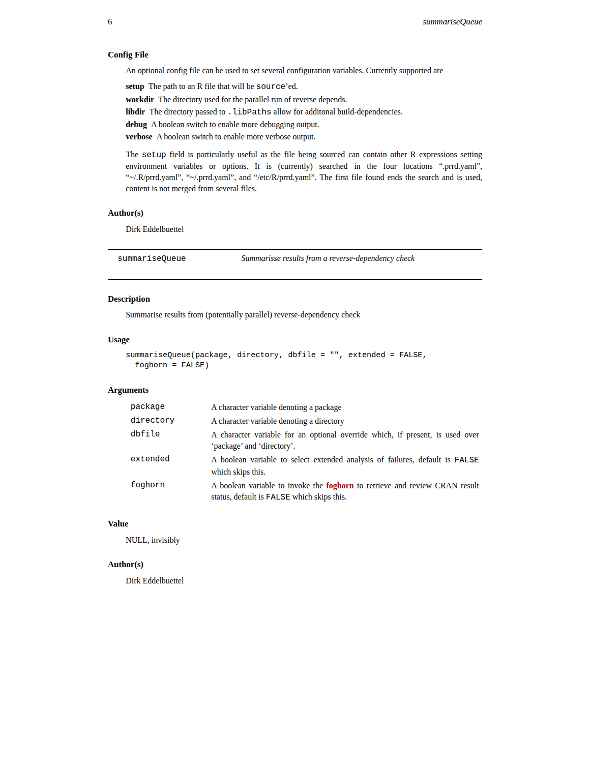6 summariseQueue
Config File
An optional config file can be used to set several configuration variables. Currently supported are
setup
The path to an R file that will be source’ed.
workdir
The directory used for the parallel run of reverse depends.
libdir
The directory passed to .libPaths allow for additonal build-dependencies.
debug
A boolean switch to enable more debugging output.
verbose
A boolean switch to enable more verbose output.
The setup field is particularly useful as the file being sourced can contain other R expressions setting environment variables or options. It is (currently) searched in the four locations “.prrd.yaml”, “~/.R/prrd.yaml”, “~/.prrd.yaml”, and “/etc/R/prrd.yaml”. The first file found ends the search and is used, content is not merged from several files.
Author(s)
Dirk Eddelbuettel
summariseQueue Summarisse results from a reverse-dependency check
Description
Summarise results from (potentially parallel) reverse-dependency check
Usage
summariseQueue(package, directory, dbfile = "", extended = FALSE,
  foghorn = FALSE)
Arguments
| package | A character variable denoting a package |
| directory | A character variable denoting a directory |
| dbfile | A character variable for an optional override which, if present, is used over ‘package’ and ‘directory’. |
| extended | A boolean variable to select extended analysis of failures, default is FALSE which skips this. |
| foghorn | A boolean variable to invoke the foghorn to retrieve and review CRAN result status, default is FALSE which skips this. |
Value
NULL, invisibly
Author(s)
Dirk Eddelbuettel